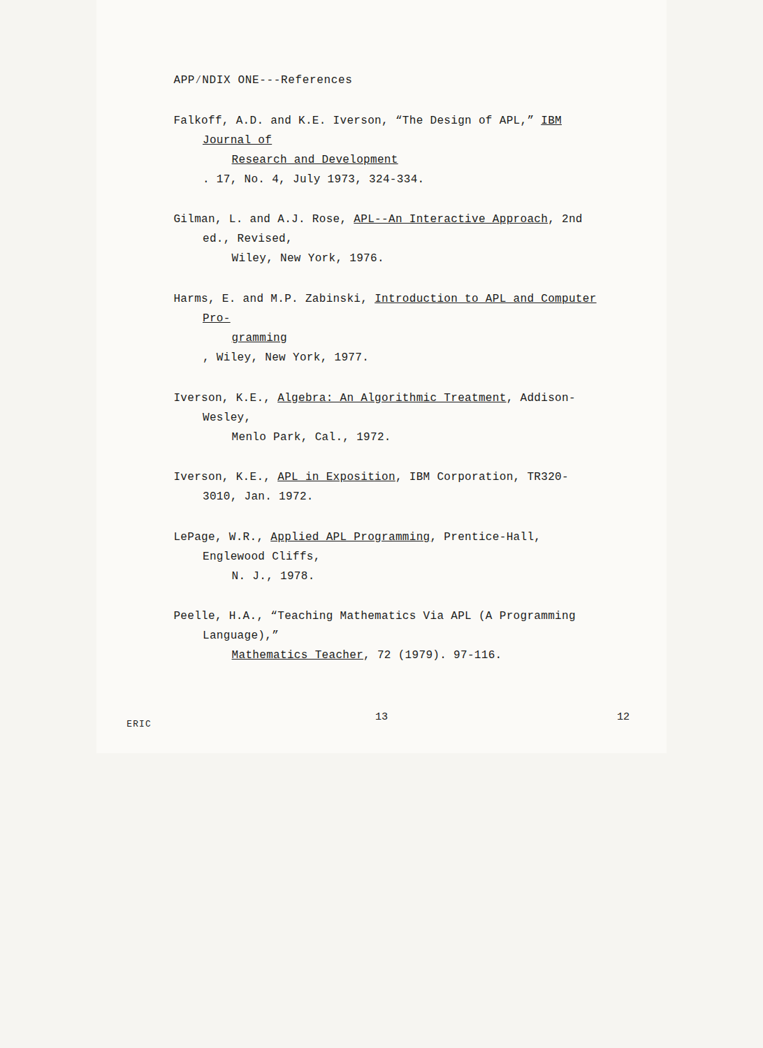APP⁄NDIX ONE---References
Falkoff, A.D. and K.E. Iverson, “The Design of APL,” IBM Journal of Research and Development. 17, No. 4, July 1973, 324-334.
Gilman, L. and A.J. Rose, APL--An Interactive Approach, 2nd ed., Revised, Wiley, New York, 1976.
Harms, E. and M.P. Zabinski, Introduction to APL and Computer Pro- gramming, Wiley, New York, 1977.
Iverson, K.E., Algebra: An Algorithmic Treatment, Addison-Wesley, Menlo Park, Cal., 1972.
Iverson, K.E., APL in Exposition, IBM Corporation, TR320-3010, Jan. 1972.
LePage, W.R., Applied APL Programming, Prentice-Hall, Englewood Cliffs, N. J., 1978.
Peelle, H.A., “Teaching Mathematics Via APL (A Programming Language),” Mathematics Teacher, 72 (1979). 97-116.
ERIC
13
12